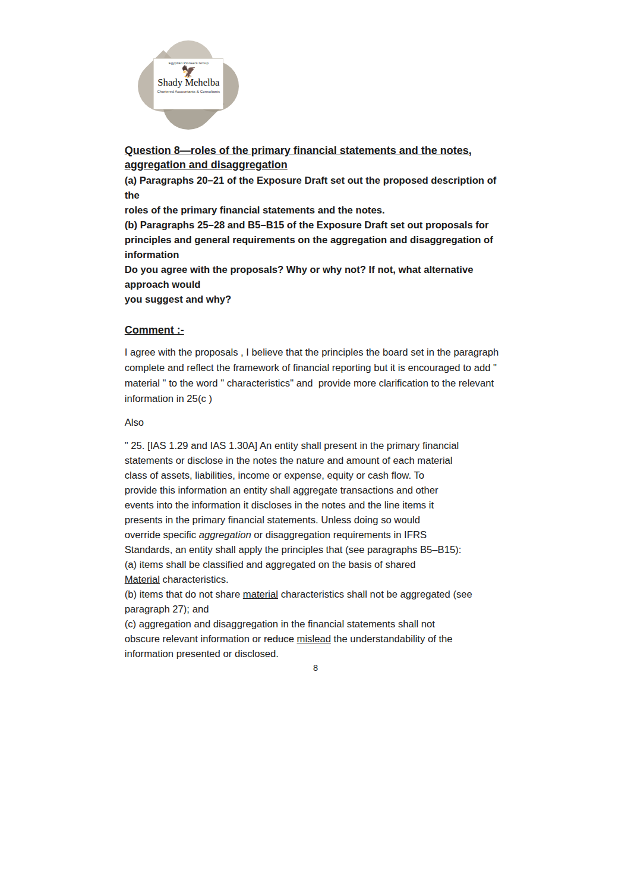Egyptian Pioneers Group
🦅
Shady Mehelba
Chartered Accountants & Consultants
Question 8—roles of the primary financial statements and the notes,
aggregation and disaggregation
(a) Paragraphs 20–21 of the Exposure Draft set out the proposed description of the
roles of the primary financial statements and the notes.
(b) Paragraphs 25–28 and B5–B15 of the Exposure Draft set out proposals for
principles and general requirements on the aggregation and disaggregation of
information
Do you agree with the proposals? Why or why not? If not, what alternative approach would
you suggest and why?
Comment :-
I agree with the proposals , I believe that the principles the board set in the paragraph complete and reflect the framework of financial reporting but it is encouraged to add " material " to the word " characteristics" and provide more clarification to the relevant information in 25(c )
Also
" 25. [IAS 1.29 and IAS 1.30A] An entity shall present in the primary financial
statements or disclose in the notes the nature and amount of each material
class of assets, liabilities, income or expense, equity or cash flow. To
provide this information an entity shall aggregate transactions and other
events into the information it discloses in the notes and the line items it
presents in the primary financial statements. Unless doing so would
override specific aggregation or disaggregation requirements in IFRS
Standards, an entity shall apply the principles that (see paragraphs B5–B15):
(a) items shall be classified and aggregated on the basis of shared
Material characteristics.
(b) items that do not share material characteristics shall not be aggregated (see
paragraph 27); and
(c) aggregation and disaggregation in the financial statements shall not
obscure relevant information or reduce mislead the understandability of the
information presented or disclosed.
8